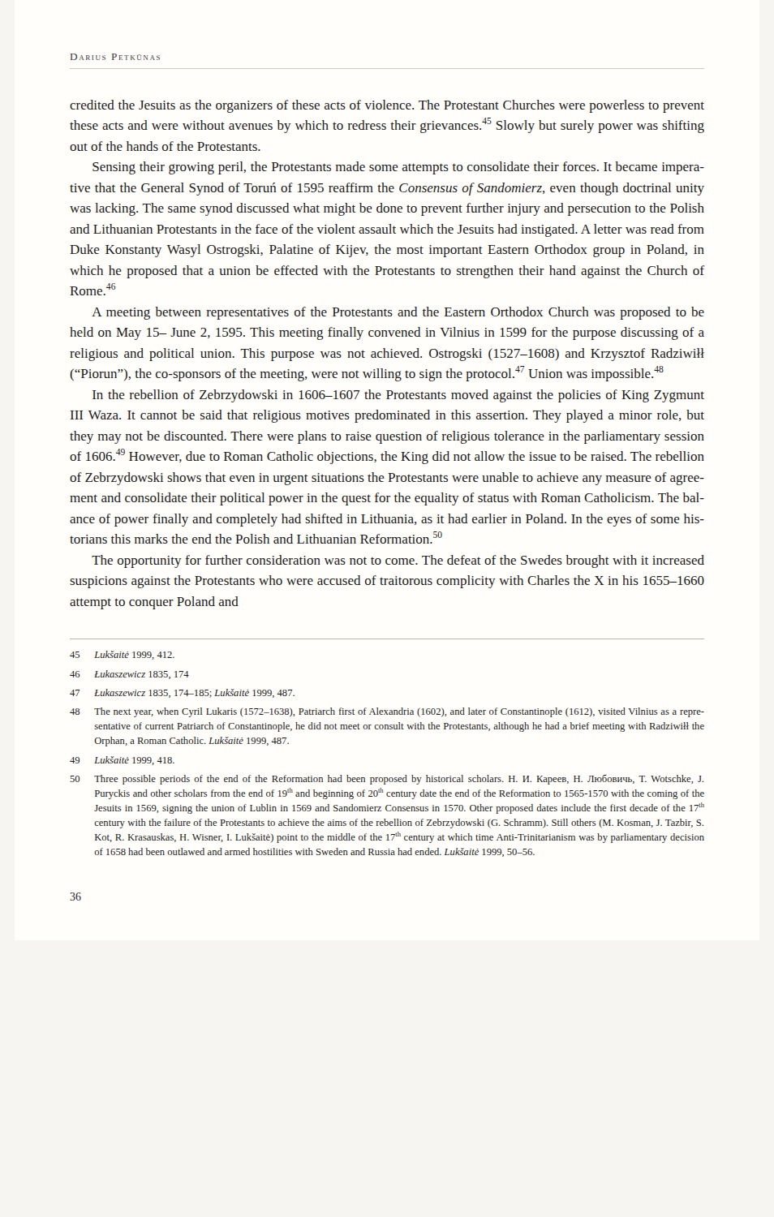Darius Petkūnas
credited the Jesuits as the organizers of these acts of violence. The Protestant Churches were powerless to prevent these acts and were without avenues by which to redress their grievances.45 Slowly but surely power was shifting out of the hands of the Protestants.
Sensing their growing peril, the Protestants made some attempts to consolidate their forces. It became imperative that the General Synod of Toruń of 1595 reaffirm the Consensus of Sandomierz, even though doctrinal unity was lacking. The same synod discussed what might be done to prevent further injury and persecution to the Polish and Lithuanian Protestants in the face of the violent assault which the Jesuits had instigated. A letter was read from Duke Konstanty Wasyl Ostrogski, Palatine of Kijev, the most important Eastern Orthodox group in Poland, in which he proposed that a union be effected with the Protestants to strengthen their hand against the Church of Rome.46
A meeting between representatives of the Protestants and the Eastern Orthodox Church was proposed to be held on May 15– June 2, 1595. This meeting finally convened in Vilnius in 1599 for the purpose discussing of a religious and political union. This purpose was not achieved. Ostrogski (1527–1608) and Krzysztof Radziwiłł (“Piorun”), the co-sponsors of the meeting, were not willing to sign the protocol.47 Union was impossible.48
In the rebellion of Zebrzydowski in 1606–1607 the Protestants moved against the policies of King Zygmunt III Waza. It cannot be said that religious motives predominated in this assertion. They played a minor role, but they may not be discounted. There were plans to raise question of religious tolerance in the parliamentary session of 1606.49 However, due to Roman Catholic objections, the King did not allow the issue to be raised. The rebellion of Zebrzydowski shows that even in urgent situations the Protestants were unable to achieve any measure of agreement and consolidate their political power in the quest for the equality of status with Roman Catholicism. The balance of power finally and completely had shifted in Lithuania, as it had earlier in Poland. In the eyes of some historians this marks the end the Polish and Lithuanian Reformation.50
The opportunity for further consideration was not to come. The defeat of the Swedes brought with it increased suspicions against the Protestants who were accused of traitorous complicity with Charles the X in his 1655–1660 attempt to conquer Poland and
Lukšaitė 1999, 412.
Łukaszewicz 1835, 174
Łukaszewicz 1835, 174–185; Lukšaitė 1999, 487.
The next year, when Cyril Lukaris (1572–1638), Patriarch first of Alexandria (1602), and later of Constantinople (1612), visited Vilnius as a representative of current Patriarch of Constantinople, he did not meet or consult with the Protestants, although he had a brief meeting with Radziwiłł the Orphan, a Roman Catholic. Lukšaitė 1999, 487.
Lukšaitė 1999, 418.
Three possible periods of the end of the Reformation had been proposed by historical scholars. Н. И. Кареев, Н. Любовичь, T. Wotschke, J. Puryckis and other scholars from the end of 19th and beginning of 20th century date the end of the Reformation to 1565-1570 with the coming of the Jesuits in 1569, signing the union of Lublin in 1569 and Sandomierz Consensus in 1570. Other proposed dates include the first decade of the 17th century with the failure of the Protestants to achieve the aims of the rebellion of Zebrzydowski (G. Schramm). Still others (M. Kosman, J. Tazbir, S. Kot, R. Krasauskas, H. Wisner, I. Lukšaitė) point to the middle of the 17th century at which time Anti-Trinitarianism was by parliamentary decision of 1658 had been outlawed and armed hostilities with Sweden and Russia had ended. Lukšaitė 1999, 50–56.
36